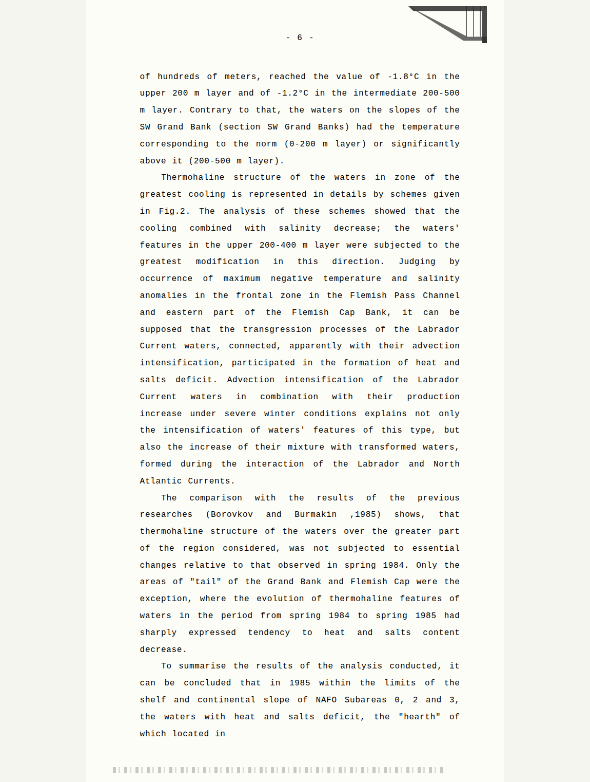- 6 -
of hundreds of meters, reached the value of -1.8°C in the upper 200 m layer and of -1.2°C in the intermediate 200-500 m layer. Contrary to that, the waters on the slopes of the SW Grand Bank (section SW Grand Banks) had the temperature corresponding to the norm (0-200 m layer) or significantly above it (200-500 m layer).
Thermohaline structure of the waters in zone of the greatest cooling is represented in details by schemes given in Fig.2. The analysis of these schemes showed that the cooling combined with salinity decrease; the waters' features in the upper 200-400 m layer were subjected to the greatest modification in this direction. Judging by occurrence of maximum negative temperature and salinity anomalies in the frontal zone in the Flemish Pass Channel and eastern part of the Flemish Cap Bank, it can be supposed that the transgression processes of the Labrador Current waters, connected, apparently with their advection intensification, participated in the formation of heat and salts deficit. Advection intensification of the Labrador Current waters in combination with their production increase under severe winter conditions explains not only the intensification of waters' features of this type, but also the increase of their mixture with transformed waters, formed during the interaction of the Labrador and North Atlantic Currents.
The comparison with the results of the previous researches (Borovkov and Burmakin ,1985) shows, that thermohaline structure of the waters over the greater part of the region considered, was not subjected to essential changes relative to that observed in spring 1984. Only the areas of "tail" of the Grand Bank and Flemish Cap were the exception, where the evolution of thermohaline features of waters in the period from spring 1984 to spring 1985 had sharply expressed tendency to heat and salts content decrease.
To summarise the results of the analysis conducted, it can be concluded that in 1985 within the limits of the shelf and continental slope of NAFO Subareas 0, 2 and 3, the waters with heat and salts deficit, the "hearth" of which located in